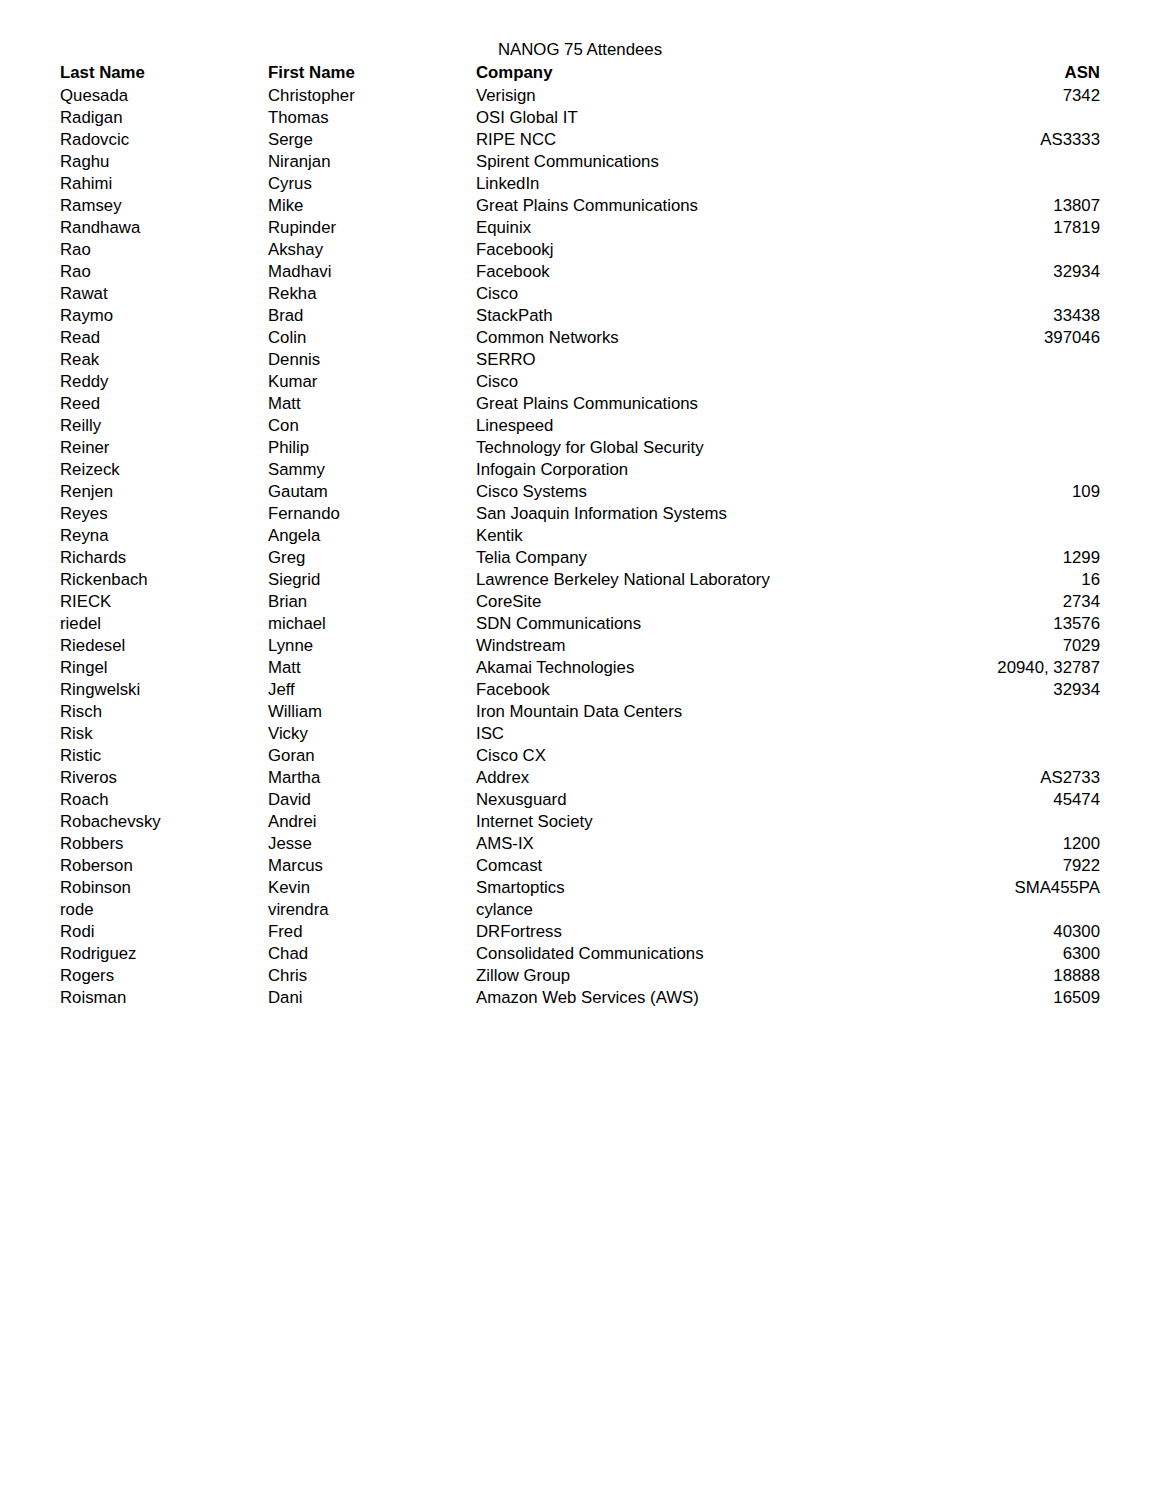NANOG 75 Attendees
| Last Name | First Name | Company | ASN |
| --- | --- | --- | --- |
| Quesada | Christopher | Verisign | 7342 |
| Radigan | Thomas | OSI Global IT | |
| Radovcic | Serge | RIPE NCC | AS3333 |
| Raghu | Niranjan | Spirent Communications | |
| Rahimi | Cyrus | LinkedIn | |
| Ramsey | Mike | Great Plains Communications | 13807 |
| Randhawa | Rupinder | Equinix | 17819 |
| Rao | Akshay | Facebookj | |
| Rao | Madhavi | Facebook | 32934 |
| Rawat | Rekha | Cisco | |
| Raymo | Brad | StackPath | 33438 |
| Read | Colin | Common Networks | 397046 |
| Reak | Dennis | SERRO | |
| Reddy | Kumar | Cisco | |
| Reed | Matt | Great Plains Communications | |
| Reilly | Con | Linespeed | |
| Reiner | Philip | Technology for Global Security | |
| Reizeck | Sammy | Infogain Corporation | |
| Renjen | Gautam | Cisco Systems | 109 |
| Reyes | Fernando | San Joaquin Information Systems | |
| Reyna | Angela | Kentik | |
| Richards | Greg | Telia Company | 1299 |
| Rickenbach | Siegrid | Lawrence Berkeley National Laboratory | 16 |
| RIECK | Brian | CoreSite | 2734 |
| riedel | michael | SDN Communications | 13576 |
| Riedesel | Lynne | Windstream | 7029 |
| Ringel | Matt | Akamai Technologies | 20940, 32787 |
| Ringwelski | Jeff | Facebook | 32934 |
| Risch | William | Iron Mountain Data Centers | |
| Risk | Vicky | ISC | |
| Ristic | Goran | Cisco CX | |
| Riveros | Martha | Addrex | AS2733 |
| Roach | David | Nexusguard | 45474 |
| Robachevsky | Andrei | Internet Society | |
| Robbers | Jesse | AMS-IX | 1200 |
| Roberson | Marcus | Comcast | 7922 |
| Robinson | Kevin | Smartoptics | SMA455PA |
| rode | virendra | cylance | |
| Rodi | Fred | DRFortress | 40300 |
| Rodriguez | Chad | Consolidated Communications | 6300 |
| Rogers | Chris | Zillow Group | 18888 |
| Roisman | Dani | Amazon Web Services (AWS) | 16509 |